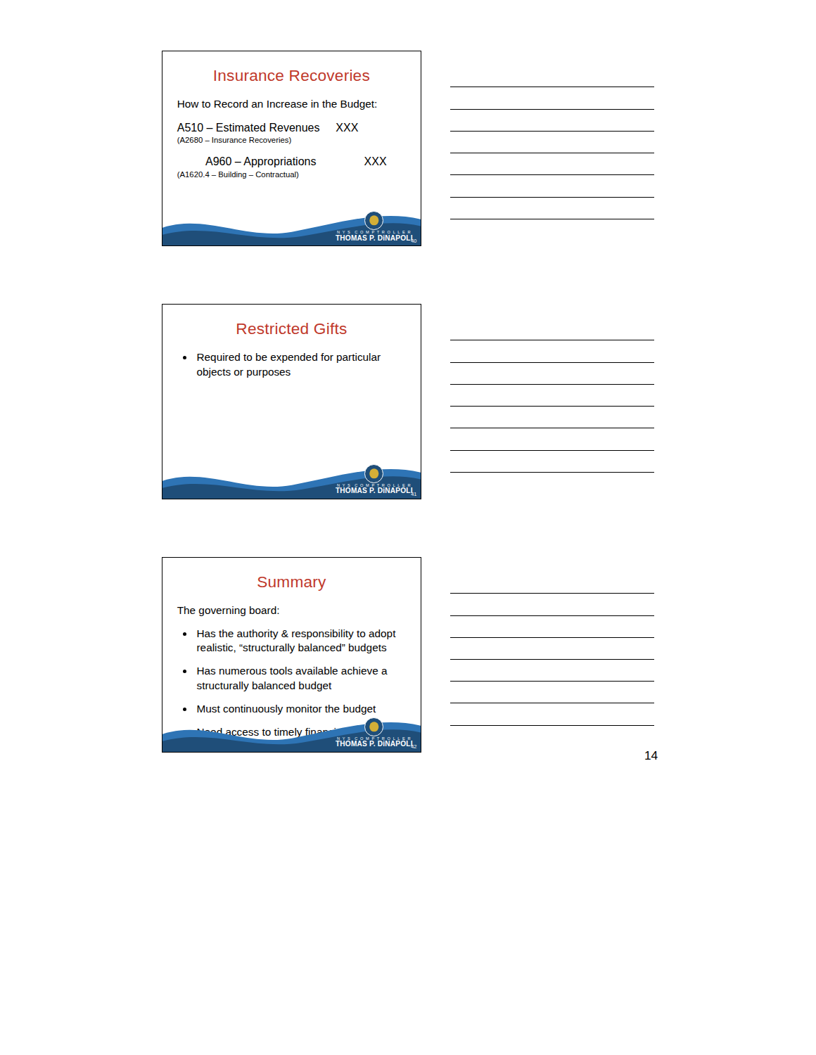Insurance Recoveries
How to Record an Increase in the Budget:
A510 – Estimated Revenues XXX
(A2680 – Insurance Recoveries)
A960 – Appropriations XXX
(A1620.4 – Building – Contractual)
N Y S C O M P T R O L L E R
THOMAS P. DiNAPOLI
40
Restricted Gifts
Required to be expended for particular objects or purposes
N Y S C O M P T R O L L E R
THOMAS P. DiNAPOLI
41
Summary
The governing board:
Has the authority & responsibility to adopt realistic, “structurally balanced” budgets
Has numerous tools available achieve a structurally balanced budget
Must continuously monitor the budget
Need access to timely financial information
Should communicate their information needs
N Y S C O M P T R O L L E R
THOMAS P. DiNAPOLI
42
14